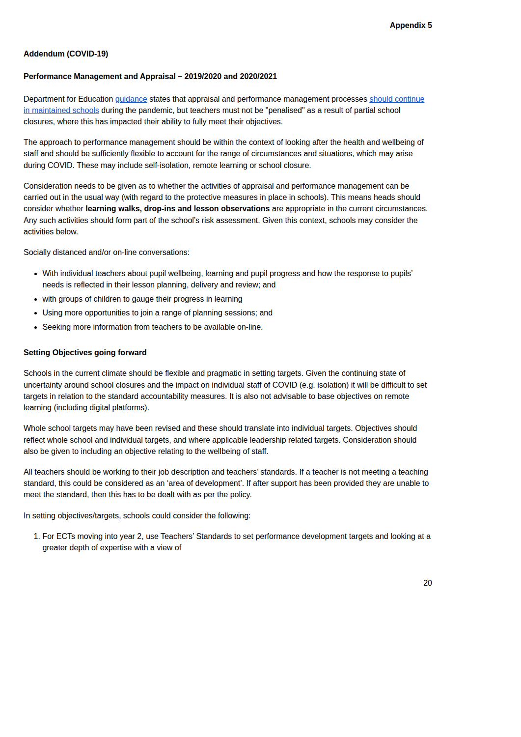Appendix 5
Addendum (COVID-19)
Performance Management and Appraisal – 2019/2020 and 2020/2021
Department for Education guidance states that appraisal and performance management processes should continue in maintained schools during the pandemic, but teachers must not be "penalised" as a result of partial school closures, where this has impacted their ability to fully meet their objectives.
The approach to performance management should be within the context of looking after the health and wellbeing of staff and should be sufficiently flexible to account for the range of circumstances and situations, which may arise during COVID. These may include self-isolation, remote learning or school closure.
Consideration needs to be given as to whether the activities of appraisal and performance management can be carried out in the usual way (with regard to the protective measures in place in schools). This means heads should consider whether learning walks, drop-ins and lesson observations are appropriate in the current circumstances. Any such activities should form part of the school’s risk assessment. Given this context, schools may consider the activities below.
Socially distanced and/or on-line conversations:
With individual teachers about pupil wellbeing, learning and pupil progress and how the response to pupils’ needs is reflected in their lesson planning, delivery and review; and
with groups of children to gauge their progress in learning
Using more opportunities to join a range of planning sessions; and
Seeking more information from teachers to be available on-line.
Setting Objectives going forward
Schools in the current climate should be flexible and pragmatic in setting targets. Given the continuing state of uncertainty around school closures and the impact on individual staff of COVID (e.g. isolation) it will be difficult to set targets in relation to the standard accountability measures. It is also not advisable to base objectives on remote learning (including digital platforms).
Whole school targets may have been revised and these should translate into individual targets. Objectives should reflect whole school and individual targets, and where applicable leadership related targets. Consideration should also be given to including an objective relating to the wellbeing of staff.
All teachers should be working to their job description and teachers’ standards. If a teacher is not meeting a teaching standard, this could be considered as an ‘area of development’. If after support has been provided they are unable to meet the standard, then this has to be dealt with as per the policy.
In setting objectives/targets, schools could consider the following:
For ECTs moving into year 2, use Teachers’ Standards to set performance development targets and looking at a greater depth of expertise with a view of
20